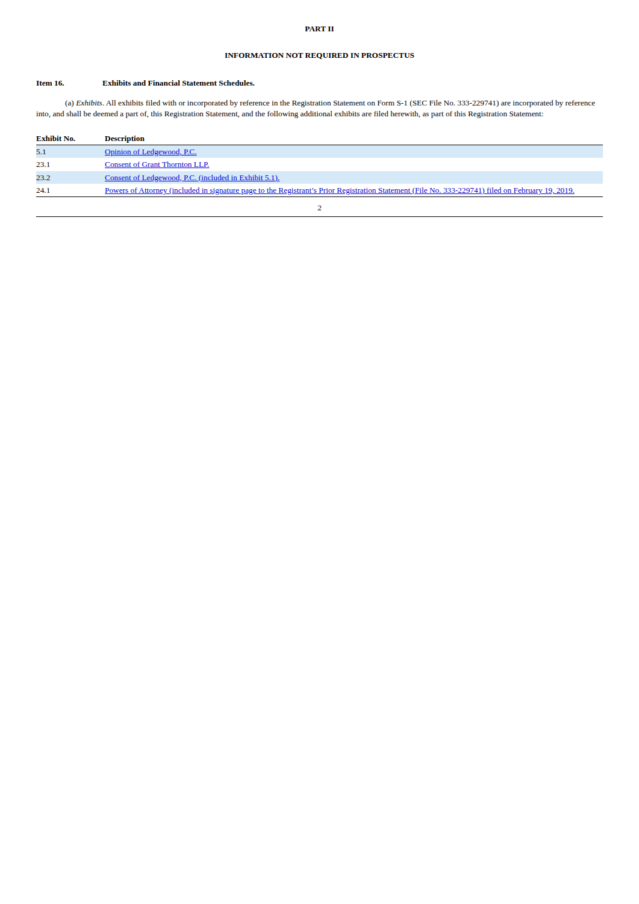PART II
INFORMATION NOT REQUIRED IN PROSPECTUS
Item 16. Exhibits and Financial Statement Schedules.
(a) Exhibits. All exhibits filed with or incorporated by reference in the Registration Statement on Form S-1 (SEC File No. 333-229741) are incorporated by reference into, and shall be deemed a part of, this Registration Statement, and the following additional exhibits are filed herewith, as part of this Registration Statement:
| Exhibit No. | Description |
| --- | --- |
| 5.1 | Opinion of Ledgewood, P.C. |
| 23.1 | Consent of Grant Thornton LLP. |
| 23.2 | Consent of Ledgewood, P.C. (included in Exhibit 5.1). |
| 24.1 | Powers of Attorney (included in signature page to the Registrant’s Prior Registration Statement (File No. 333-229741) filed on February 19, 2019. |
2